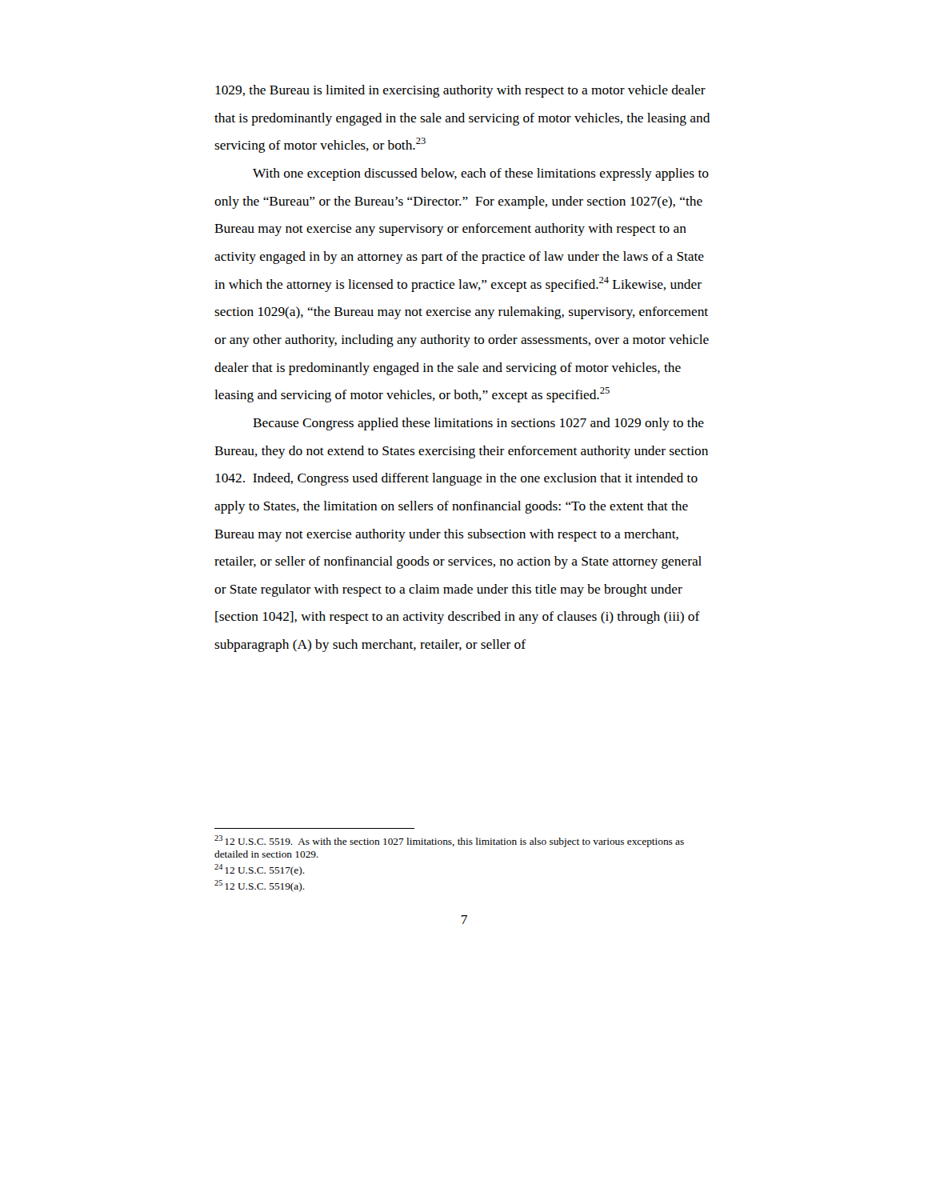1029, the Bureau is limited in exercising authority with respect to a motor vehicle dealer that is predominantly engaged in the sale and servicing of motor vehicles, the leasing and servicing of motor vehicles, or both.23
With one exception discussed below, each of these limitations expressly applies to only the “Bureau” or the Bureau’s “Director.” For example, under section 1027(e), “the Bureau may not exercise any supervisory or enforcement authority with respect to an activity engaged in by an attorney as part of the practice of law under the laws of a State in which the attorney is licensed to practice law,” except as specified.24 Likewise, under section 1029(a), “the Bureau may not exercise any rulemaking, supervisory, enforcement or any other authority, including any authority to order assessments, over a motor vehicle dealer that is predominantly engaged in the sale and servicing of motor vehicles, the leasing and servicing of motor vehicles, or both,” except as specified.25
Because Congress applied these limitations in sections 1027 and 1029 only to the Bureau, they do not extend to States exercising their enforcement authority under section 1042. Indeed, Congress used different language in the one exclusion that it intended to apply to States, the limitation on sellers of nonfinancial goods: “To the extent that the Bureau may not exercise authority under this subsection with respect to a merchant, retailer, or seller of nonfinancial goods or services, no action by a State attorney general or State regulator with respect to a claim made under this title may be brought under [section 1042], with respect to an activity described in any of clauses (i) through (iii) of subparagraph (A) by such merchant, retailer, or seller of
2312 U.S.C. 5519. As with the section 1027 limitations, this limitation is also subject to various exceptions as detailed in section 1029.
2412 U.S.C. 5517(e).
2512 U.S.C. 5519(a).
7